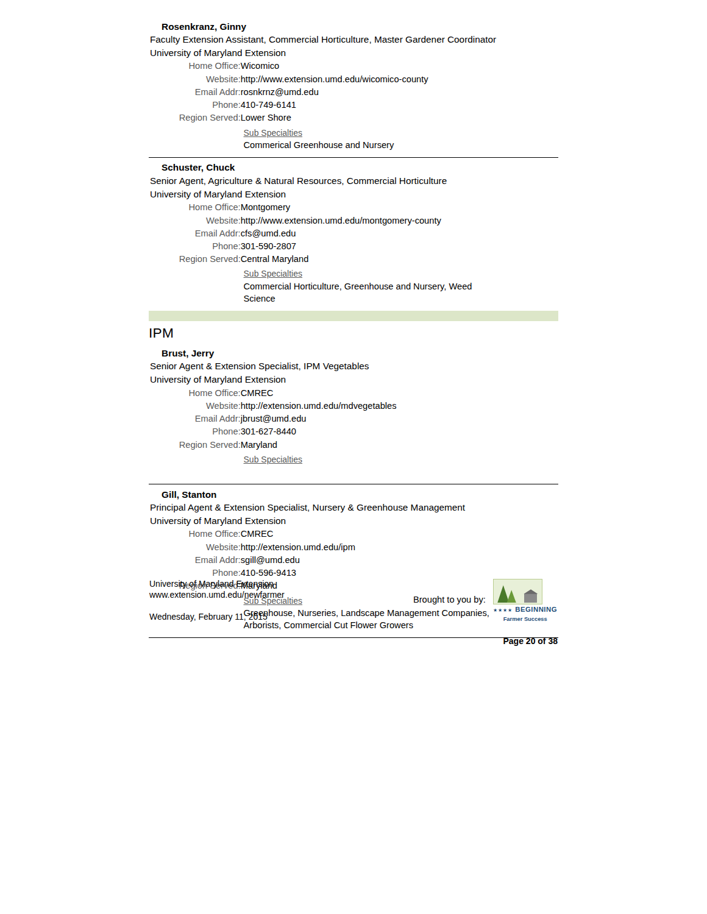Rosenkranz, Ginny
Faculty Extension Assistant, Commercial Horticulture, Master Gardener Coordinator
University of Maryland Extension
| Home Office: | Wicomico |
| Website: | http://www.extension.umd.edu/wicomico-county |
| Email Addr: | rosnkrnz@umd.edu |
| Phone: | 410-749-6141 |
| Region Served: | Lower Shore |
Sub Specialties
Commerical Greenhouse and Nursery
Schuster, Chuck
Senior Agent, Agriculture & Natural Resources, Commercial Horticulture
University of Maryland Extension
| Home Office: | Montgomery |
| Website: | http://www.extension.umd.edu/montgomery-county |
| Email Addr: | cfs@umd.edu |
| Phone: | 301-590-2807 |
| Region Served: | Central Maryland |
Sub Specialties
Commercial Horticulture, Greenhouse and Nursery, Weed Science
IPM
Brust, Jerry
Senior Agent & Extension Specialist, IPM Vegetables
University of Maryland Extension
| Home Office: | CMREC |
| Website: | http://extension.umd.edu/mdvegetables |
| Email Addr: | jbrust@umd.edu |
| Phone: | 301-627-8440 |
| Region Served: | Maryland |
Sub Specialties
Gill, Stanton
Principal Agent & Extension Specialist, Nursery & Greenhouse Management
University of Maryland Extension
| Home Office: | CMREC |
| Website: | http://extension.umd.edu/ipm |
| Email Addr: | sgill@umd.edu |
| Phone: | 410-596-9413 |
| Region Served: | Maryland |
Sub Specialties
Greenhouse, Nurseries, Landscape Management Companies, Arborists, Commercial Cut Flower Growers
| University of Maryland Extension www.extension.umd.edu/newfarmer Wednesday, February 11, 2015 | / Brought to you by: / ★★★★ BEGINNING Farmer Success / Page 20 of 38 |